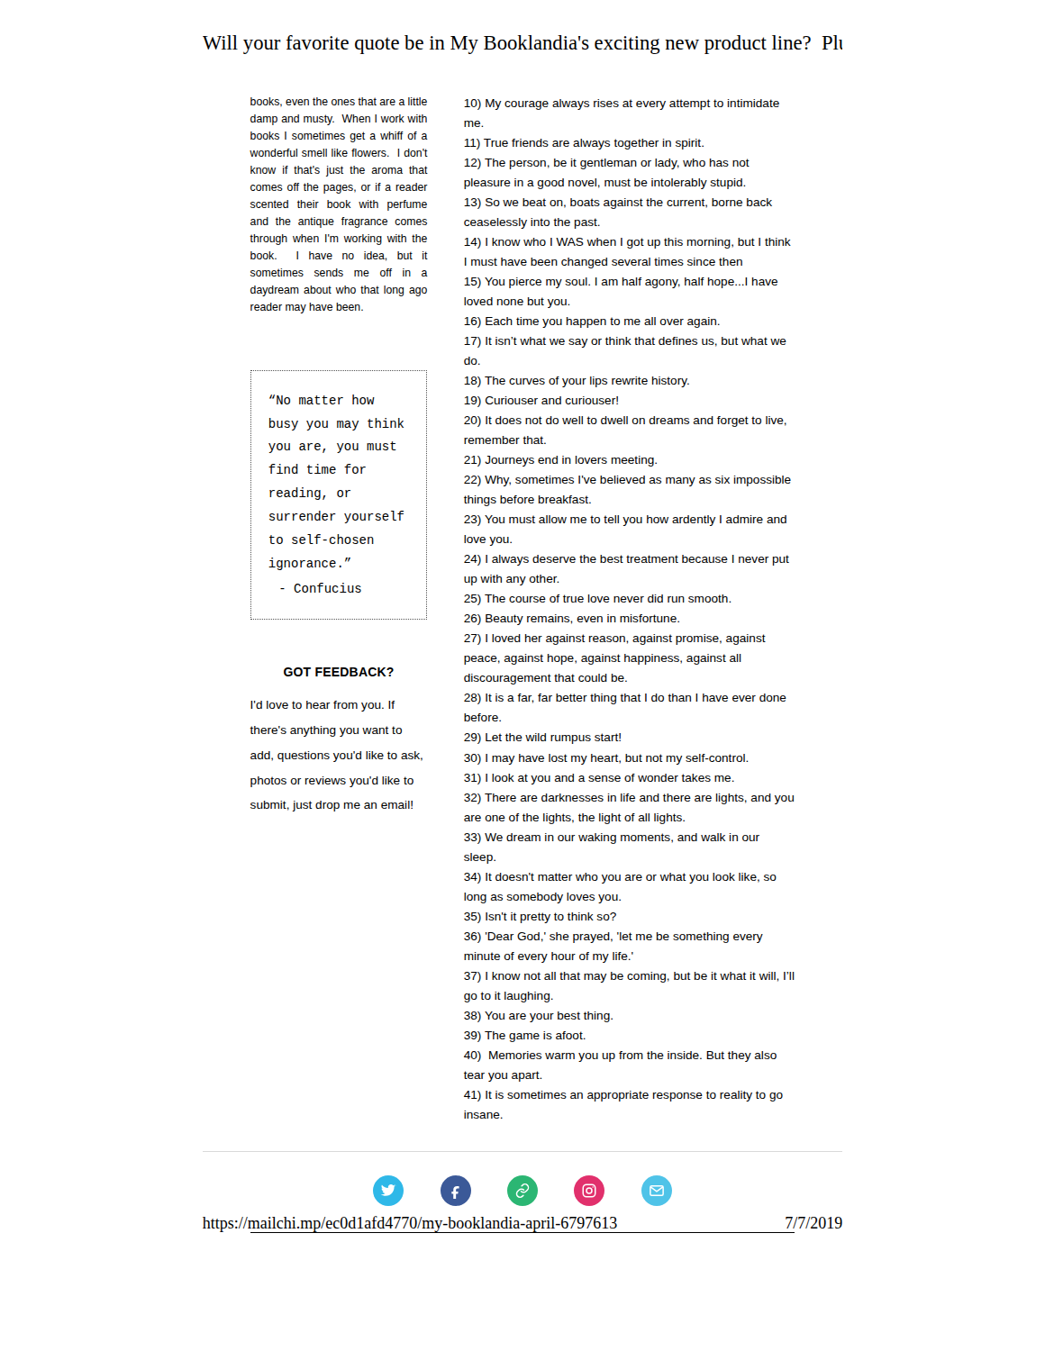Will your favorite quote be in My Booklandia's exciting new product line? Plus ornament...Page 3 of 4
books, even the ones that are a little damp and musty. When I work with books I sometimes get a whiff of a wonderful smell like flowers. I don't know if that's just the aroma that comes off the pages, or if a reader scented their book with perfume and the antique fragrance comes through when I'm working with the book. I have no idea, but it sometimes sends me off in a daydream about who that long ago reader may have been.
“No matter how busy you may think you are, you must find time for reading, or surrender yourself to self-chosen ignorance.”
- Confucius
GOT FEEDBACK?
I'd love to hear from you. If there's anything you want to add, questions you'd like to ask, photos or reviews you'd like to submit, just drop me an email!
10) My courage always rises at every attempt to intimidate me.
11) True friends are always together in spirit.
12) The person, be it gentleman or lady, who has not pleasure in a good novel, must be intolerably stupid.
13) So we beat on, boats against the current, borne back ceaselessly into the past.
14) I know who I WAS when I got up this morning, but I think I must have been changed several times since then
15) You pierce my soul. I am half agony, half hope...I have loved none but you.
16) Each time you happen to me all over again.
17) It isn’t what we say or think that defines us, but what we do.
18) The curves of your lips rewrite history.
19) Curiouser and curiouser!
20) It does not do well to dwell on dreams and forget to live, remember that.
21) Journeys end in lovers meeting.
22) Why, sometimes I've believed as many as six impossible things before breakfast.
23) You must allow me to tell you how ardently I admire and love you.
24) I always deserve the best treatment because I never put up with any other.
25) The course of true love never did run smooth.
26) Beauty remains, even in misfortune.
27) I loved her against reason, against promise, against peace, against hope, against happiness, against all discouragement that could be.
28) It is a far, far better thing that I do than I have ever done before.
29) Let the wild rumpus start!
30) I may have lost my heart, but not my self-control.
31) I look at you and a sense of wonder takes me.
32) There are darknesses in life and there are lights, and you are one of the lights, the light of all lights.
33) We dream in our waking moments, and walk in our sleep.
34) It doesn't matter who you are or what you look like, so long as somebody loves you.
35) Isn't it pretty to think so?
36) 'Dear God,' she prayed, 'let me be something every minute of every hour of my life.'
37) I know not all that may be coming, but be it what it will, I’ll go to it laughing.
38) You are your best thing.
39) The game is afoot.
40) Memories warm you up from the inside. But they also tear you apart.
41) It is sometimes an appropriate response to reality to go insane.
https://mailchi.mp/ec0d1afd4770/my-booklandia-april-6797613 7/7/2019